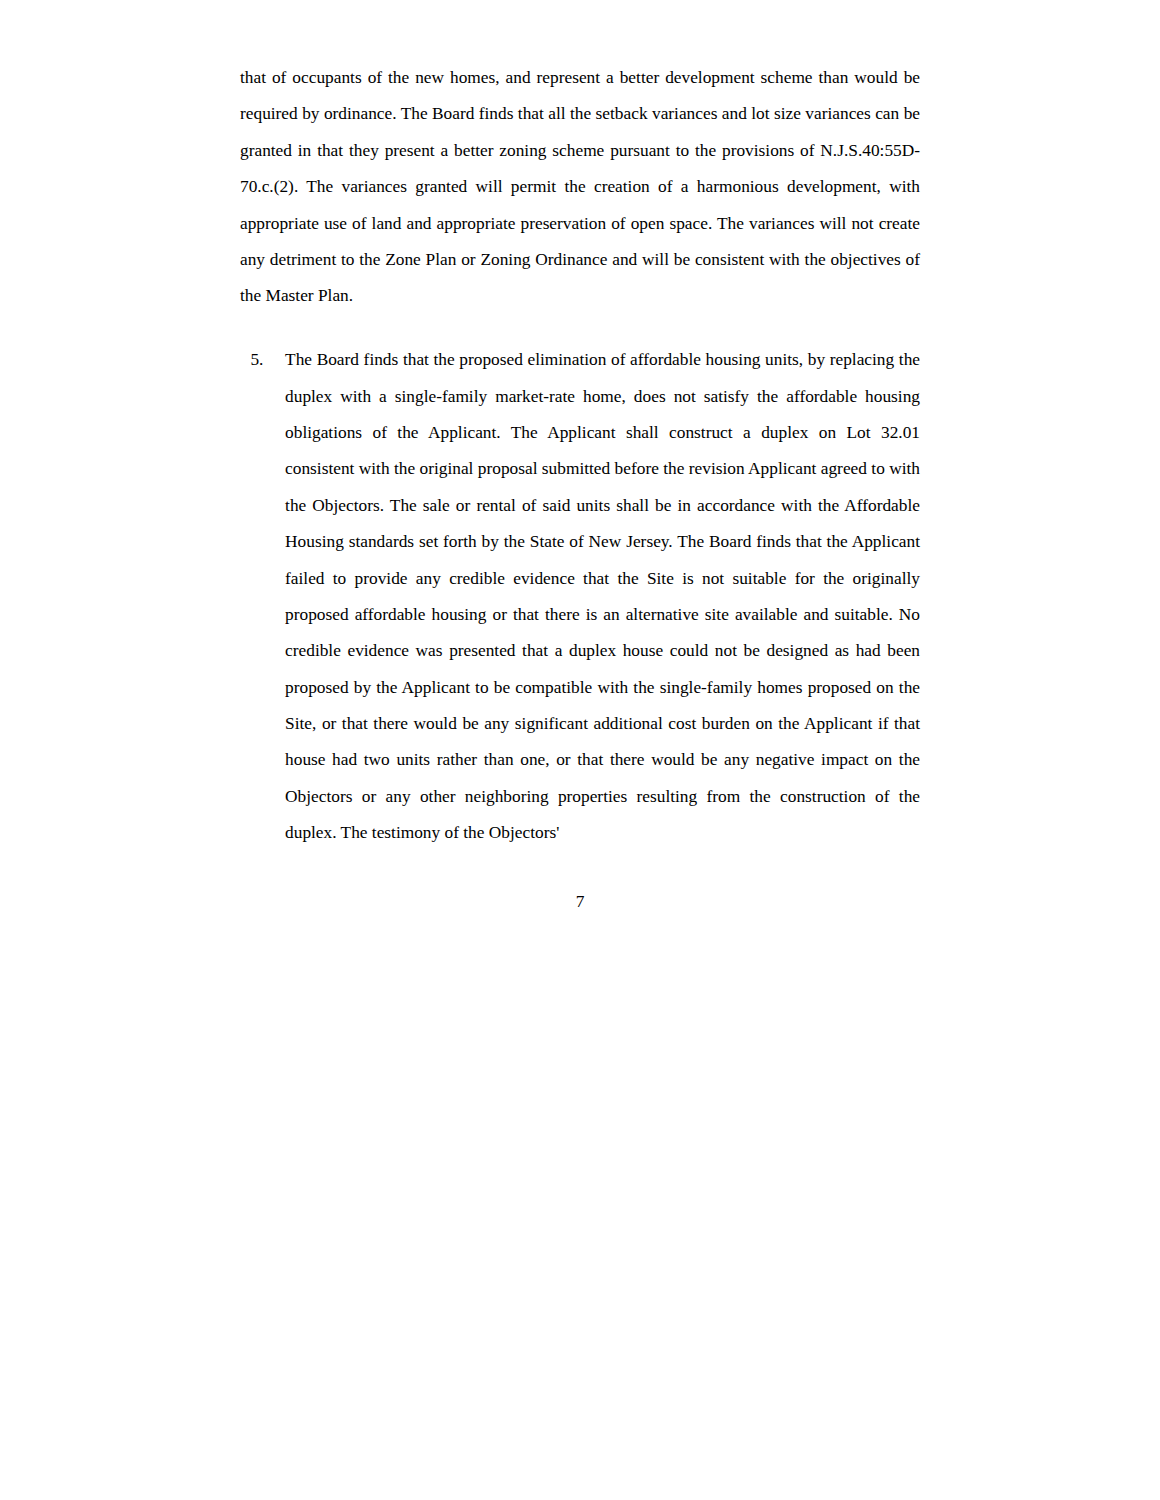that of occupants of the new homes, and represent a better development scheme than would be required by ordinance. The Board finds that all the setback variances and lot size variances can be granted in that they present a better zoning scheme pursuant to the provisions of N.J.S.40:55D-70.c.(2). The variances granted will permit the creation of a harmonious development, with appropriate use of land and appropriate preservation of open space. The variances will not create any detriment to the Zone Plan or Zoning Ordinance and will be consistent with the objectives of the Master Plan.
The Board finds that the proposed elimination of affordable housing units, by replacing the duplex with a single-family market-rate home, does not satisfy the affordable housing obligations of the Applicant. The Applicant shall construct a duplex on Lot 32.01 consistent with the original proposal submitted before the revision Applicant agreed to with the Objectors. The sale or rental of said units shall be in accordance with the Affordable Housing standards set forth by the State of New Jersey. The Board finds that the Applicant failed to provide any credible evidence that the Site is not suitable for the originally proposed affordable housing or that there is an alternative site available and suitable. No credible evidence was presented that a duplex house could not be designed as had been proposed by the Applicant to be compatible with the single-family homes proposed on the Site, or that there would be any significant additional cost burden on the Applicant if that house had two units rather than one, or that there would be any negative impact on the Objectors or any other neighboring properties resulting from the construction of the duplex. The testimony of the Objectors'
7